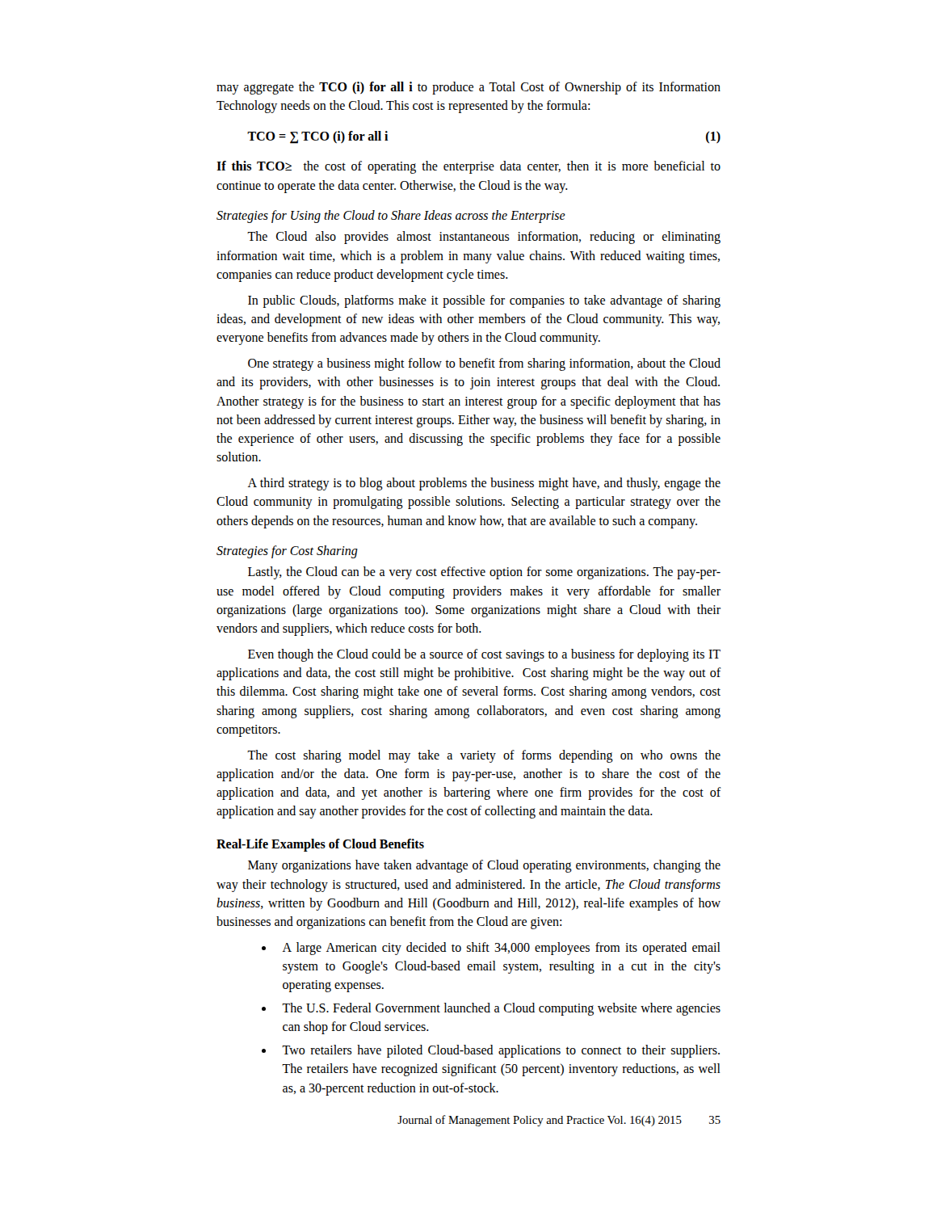may aggregate the TCO (i) for all i to produce a Total Cost of Ownership of its Information Technology needs on the Cloud. This cost is represented by the formula:
TCO = ∑ TCO (i) for all i(1)
If this TCO≥ the cost of operating the enterprise data center, then it is more beneficial to continue to operate the data center. Otherwise, the Cloud is the way.
Strategies for Using the Cloud to Share Ideas across the Enterprise
The Cloud also provides almost instantaneous information, reducing or eliminating information wait time, which is a problem in many value chains. With reduced waiting times, companies can reduce product development cycle times.
In public Clouds, platforms make it possible for companies to take advantage of sharing ideas, and development of new ideas with other members of the Cloud community. This way, everyone benefits from advances made by others in the Cloud community.
One strategy a business might follow to benefit from sharing information, about the Cloud and its providers, with other businesses is to join interest groups that deal with the Cloud. Another strategy is for the business to start an interest group for a specific deployment that has not been addressed by current interest groups. Either way, the business will benefit by sharing, in the experience of other users, and discussing the specific problems they face for a possible solution.
A third strategy is to blog about problems the business might have, and thusly, engage the Cloud community in promulgating possible solutions. Selecting a particular strategy over the others depends on the resources, human and know how, that are available to such a company.
Strategies for Cost Sharing
Lastly, the Cloud can be a very cost effective option for some organizations. The pay-per-use model offered by Cloud computing providers makes it very affordable for smaller organizations (large organizations too). Some organizations might share a Cloud with their vendors and suppliers, which reduce costs for both.
Even though the Cloud could be a source of cost savings to a business for deploying its IT applications and data, the cost still might be prohibitive. Cost sharing might be the way out of this dilemma. Cost sharing might take one of several forms. Cost sharing among vendors, cost sharing among suppliers, cost sharing among collaborators, and even cost sharing among competitors.
The cost sharing model may take a variety of forms depending on who owns the application and/or the data. One form is pay-per-use, another is to share the cost of the application and data, and yet another is bartering where one firm provides for the cost of application and say another provides for the cost of collecting and maintain the data.
Real-Life Examples of Cloud Benefits
Many organizations have taken advantage of Cloud operating environments, changing the way their technology is structured, used and administered. In the article, The Cloud transforms business, written by Goodburn and Hill (Goodburn and Hill, 2012), real-life examples of how businesses and organizations can benefit from the Cloud are given:
A large American city decided to shift 34,000 employees from its operated email system to Google's Cloud-based email system, resulting in a cut in the city's operating expenses.
The U.S. Federal Government launched a Cloud computing website where agencies can shop for Cloud services.
Two retailers have piloted Cloud-based applications to connect to their suppliers. The retailers have recognized significant (50 percent) inventory reductions, as well as, a 30-percent reduction in out-of-stock.
Journal of Management Policy and Practice Vol. 16(4) 201535